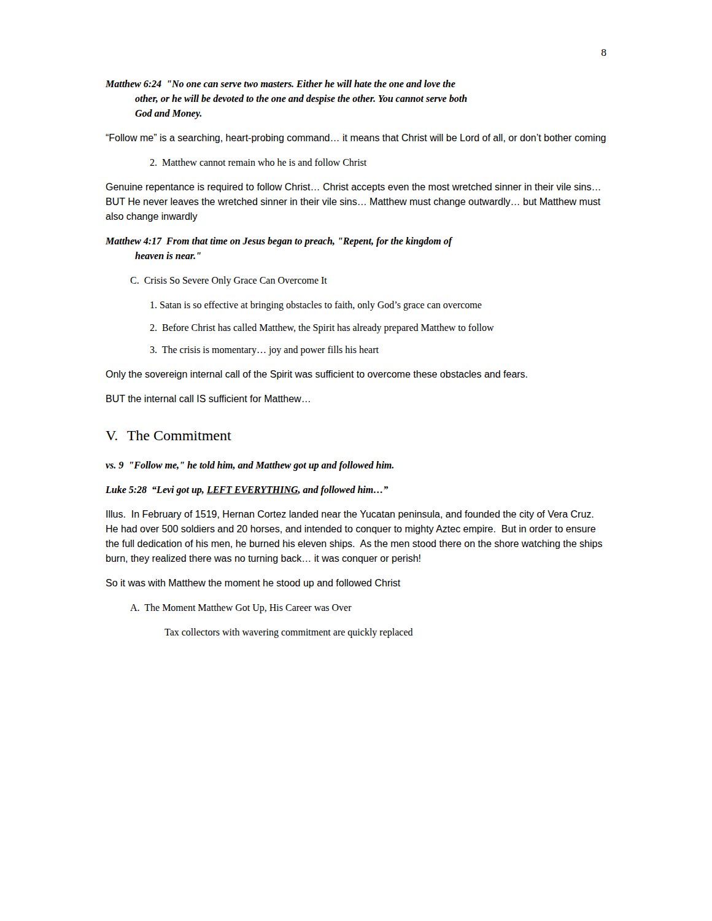8
Matthew 6:24 "No one can serve two masters. Either he will hate the one and love the other, or he will be devoted to the one and despise the other. You cannot serve both God and Money.
“Follow me” is a searching, heart-probing command… it means that Christ will be Lord of all, or don’t bother coming
2. Matthew cannot remain who he is and follow Christ
Genuine repentance is required to follow Christ… Christ accepts even the most wretched sinner in their vile sins… BUT He never leaves the wretched sinner in their vile sins… Matthew must change outwardly… but Matthew must also change inwardly
Matthew 4:17 From that time on Jesus began to preach, "Repent, for the kingdom of heaven is near."
C. Crisis So Severe Only Grace Can Overcome It
1. Satan is so effective at bringing obstacles to faith, only God’s grace can overcome
2. Before Christ has called Matthew, the Spirit has already prepared Matthew to follow
3. The crisis is momentary… joy and power fills his heart
Only the sovereign internal call of the Spirit was sufficient to overcome these obstacles and fears.
BUT the internal call IS sufficient for Matthew…
V. The Commitment
vs. 9 "Follow me," he told him, and Matthew got up and followed him.
Luke 5:28 “Levi got up, LEFT EVERYTHING, and followed him…”
Illus. In February of 1519, Hernan Cortez landed near the Yucatan peninsula, and founded the city of Vera Cruz. He had over 500 soldiers and 20 horses, and intended to conquer to mighty Aztec empire. But in order to ensure the full dedication of his men, he burned his eleven ships. As the men stood there on the shore watching the ships burn, they realized there was no turning back… it was conquer or perish!
So it was with Matthew the moment he stood up and followed Christ
A. The Moment Matthew Got Up, His Career was Over
Tax collectors with wavering commitment are quickly replaced